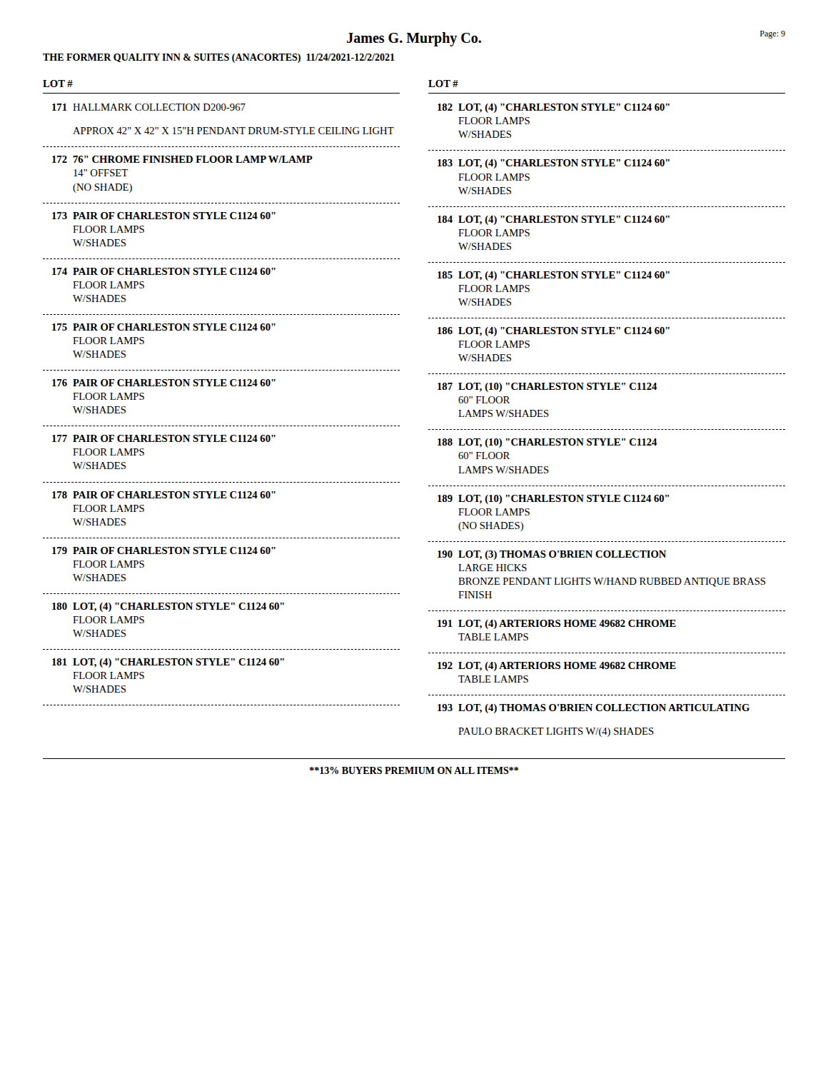Page: 9
James G. Murphy Co.
THE FORMER QUALITY INN & SUITES (ANACORTES) 11/24/2021-12/2/2021
LOT #
171
HALLMARK COLLECTION D200-967
APPROX 42" X 42" X 15"H PENDANT DRUM-STYLE CEILING LIGHT
172
76" CHROME FINISHED FLOOR LAMP W/LAMP
14" OFFSET
(NO SHADE)
173
PAIR OF CHARLESTON STYLE C1124 60"
FLOOR LAMPS
W/SHADES
174
PAIR OF CHARLESTON STYLE C1124 60"
FLOOR LAMPS
W/SHADES
175
PAIR OF CHARLESTON STYLE C1124 60"
FLOOR LAMPS
W/SHADES
176
PAIR OF CHARLESTON STYLE C1124 60"
FLOOR LAMPS
W/SHADES
177
PAIR OF CHARLESTON STYLE C1124 60"
FLOOR LAMPS
W/SHADES
178
PAIR OF CHARLESTON STYLE C1124 60"
FLOOR LAMPS
W/SHADES
179
PAIR OF CHARLESTON STYLE C1124 60"
FLOOR LAMPS
W/SHADES
180
LOT, (4) "CHARLESTON STYLE" C1124 60"
FLOOR LAMPS
W/SHADES
181
LOT, (4) "CHARLESTON STYLE" C1124 60"
FLOOR LAMPS
W/SHADES
LOT #
182
LOT, (4) "CHARLESTON STYLE" C1124 60"
FLOOR LAMPS
W/SHADES
183
LOT, (4) "CHARLESTON STYLE" C1124 60"
FLOOR LAMPS
W/SHADES
184
LOT, (4) "CHARLESTON STYLE" C1124 60"
FLOOR LAMPS
W/SHADES
185
LOT, (4) "CHARLESTON STYLE" C1124 60"
FLOOR LAMPS
W/SHADES
186
LOT, (4) "CHARLESTON STYLE" C1124 60"
FLOOR LAMPS
W/SHADES
187
LOT, (10) "CHARLESTON STYLE" C1124
60" FLOOR
LAMPS W/SHADES
188
LOT, (10) "CHARLESTON STYLE" C1124
60" FLOOR
LAMPS W/SHADES
189
LOT, (10) "CHARLESTON STYLE C1124 60"
FLOOR LAMPS
(NO SHADES)
190
LOT, (3) THOMAS O'BRIEN COLLECTION
LARGE HICKS
BRONZE PENDANT LIGHTS W/HAND RUBBED ANTIQUE BRASS FINISH
191
LOT, (4) ARTERIORS HOME 49682 CHROME
TABLE LAMPS
192
LOT, (4) ARTERIORS HOME 49682 CHROME
TABLE LAMPS
193
LOT, (4) THOMAS O'BRIEN COLLECTION ARTICULATING
PAULO BRACKET LIGHTS W/(4) SHADES
**13% BUYERS PREMIUM ON ALL ITEMS**